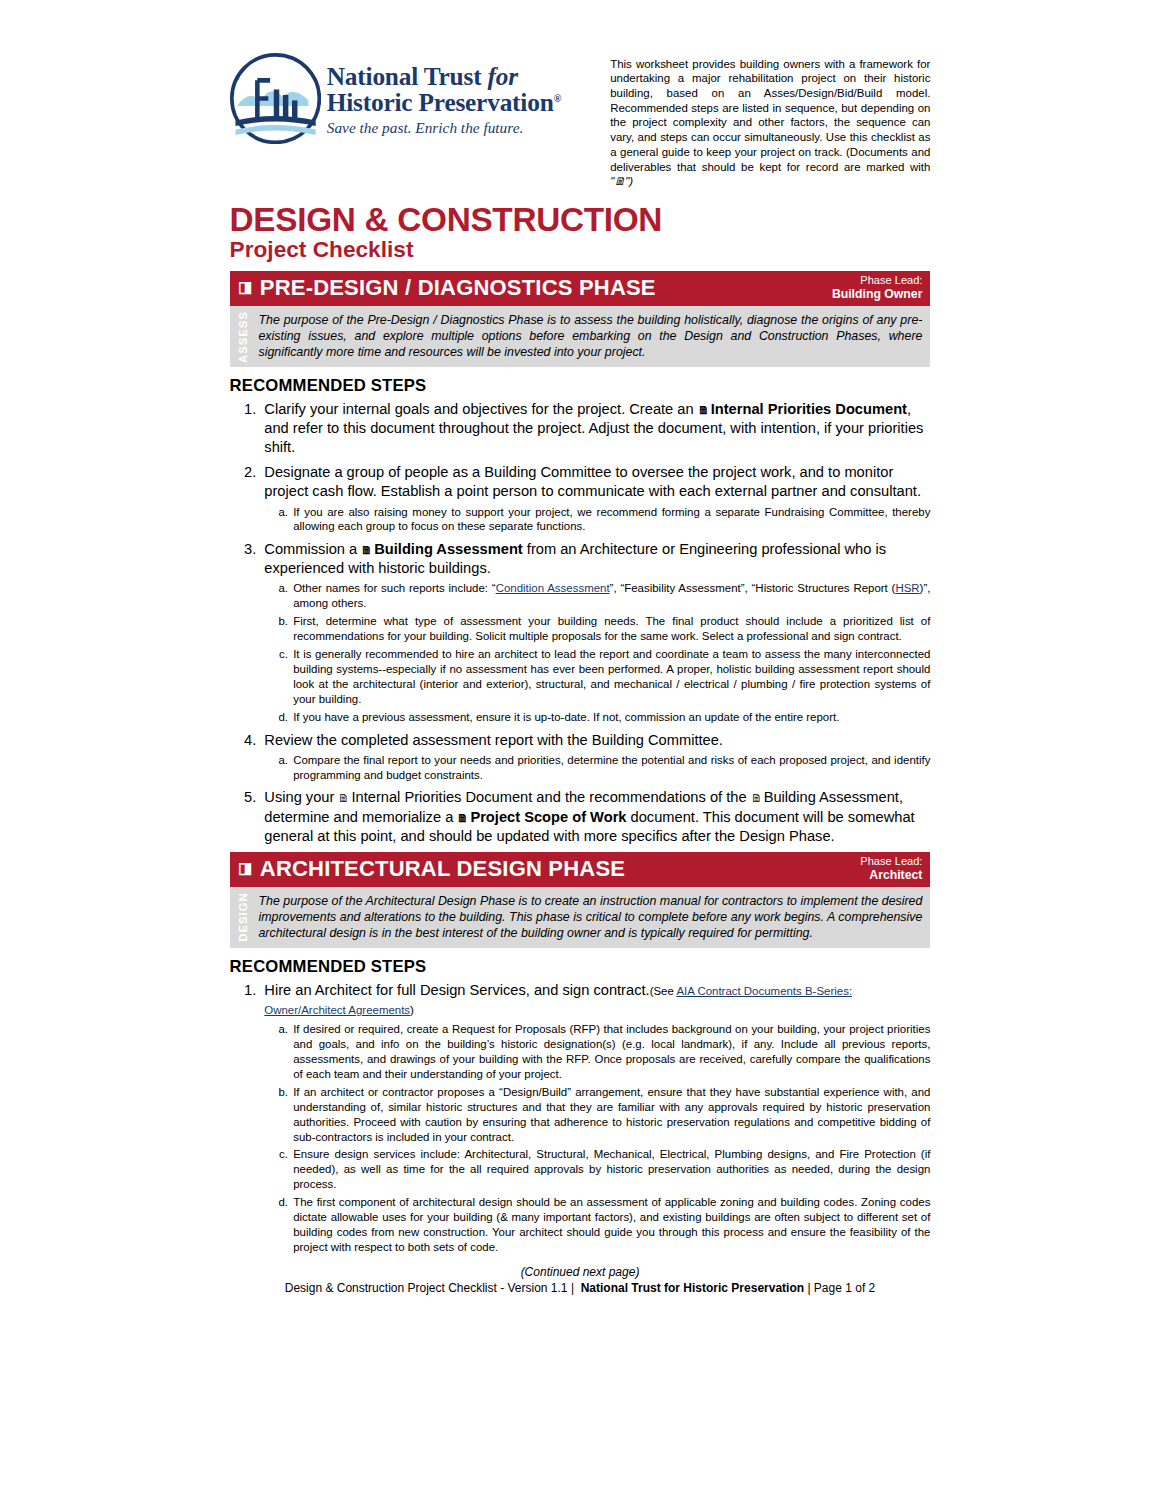National Trust for
Historic Preservation®
Save the past. Enrich the future.
This worksheet provides building owners with a framework for undertaking a major rehabilitation project on their historic building, based on an Asses/Design/Bid/Build model. Recommended steps are listed in sequence, but depending on the project complexity and other factors, the sequence can vary, and steps can occur simultaneously. Use this checklist as a general guide to keep your project on track. (Documents and deliverables that should be kept for record are marked with "🗎")
DESIGN & CONSTRUCTION
Project Checklist
◨PRE-DESIGN / DIAGNOSTICS PHASE
Phase Lead:
Building Owner
ASSESS
The purpose of the Pre-Design / Diagnostics Phase is to assess the building holistically, diagnose the origins of any pre-existing issues, and explore multiple options before embarking on the Design and Construction Phases, where significantly more time and resources will be invested into your project.
RECOMMENDED STEPS
Clarify your internal goals and objectives for the project. Create an Internal Priorities Document, and refer to this document throughout the project. Adjust the document, with intention, if your priorities shift.
Designate a group of people as a Building Committee to oversee the project work, and to monitor project cash flow. Establish a point person to communicate with each external partner and consultant.
If you are also raising money to support your project, we recommend forming a separate Fundraising Committee, thereby allowing each group to focus on these separate functions.
Commission a Building Assessment from an Architecture or Engineering professional who is experienced with historic buildings.
Other names for such reports include: “Condition Assessment”, “Feasibility Assessment”, “Historic Structures Report (HSR)”, among others.
First, determine what type of assessment your building needs. The final product should include a prioritized list of recommendations for your building. Solicit multiple proposals for the same work. Select a professional and sign contract.
It is generally recommended to hire an architect to lead the report and coordinate a team to assess the many interconnected building systems--especially if no assessment has ever been performed. A proper, holistic building assessment report should look at the architectural (interior and exterior), structural, and mechanical / electrical / plumbing / fire protection systems of your building.
If you have a previous assessment, ensure it is up-to-date. If not, commission an update of the entire report.
Review the completed assessment report with the Building Committee.
Compare the final report to your needs and priorities, determine the potential and risks of each proposed project, and identify programming and budget constraints.
Using your Internal Priorities Document and the recommendations of the Building Assessment, determine and memorialize a Project Scope of Work document. This document will be somewhat general at this point, and should be updated with more specifics after the Design Phase.
◨ARCHITECTURAL DESIGN PHASE
Phase Lead:
Architect
DESIGN
The purpose of the Architectural Design Phase is to create an instruction manual for contractors to implement the desired improvements and alterations to the building. This phase is critical to complete before any work begins. A comprehensive architectural design is in the best interest of the building owner and is typically required for permitting.
RECOMMENDED STEPS
Hire an Architect for full Design Services, and sign contract.(See AIA Contract Documents B-Series: Owner/Architect Agreements)
If desired or required, create a Request for Proposals (RFP) that includes background on your building, your project priorities and goals, and info on the building’s historic designation(s) (e.g. local landmark), if any. Include all previous reports, assessments, and drawings of your building with the RFP. Once proposals are received, carefully compare the qualifications of each team and their understanding of your project.
If an architect or contractor proposes a “Design/Build” arrangement, ensure that they have substantial experience with, and understanding of, similar historic structures and that they are familiar with any approvals required by historic preservation authorities. Proceed with caution by ensuring that adherence to historic preservation regulations and competitive bidding of sub-contractors is included in your contract.
Ensure design services include: Architectural, Structural, Mechanical, Electrical, Plumbing designs, and Fire Protection (if needed), as well as time for the all required approvals by historic preservation authorities as needed, during the design process.
The first component of architectural design should be an assessment of applicable zoning and building codes. Zoning codes dictate allowable uses for your building (& many important factors), and existing buildings are often subject to different set of building codes from new construction. Your architect should guide you through this process and ensure the feasibility of the project with respect to both sets of code.
(Continued next page)
Design & Construction Project Checklist - Version 1.1 | National Trust for Historic Preservation | Page 1 of 2